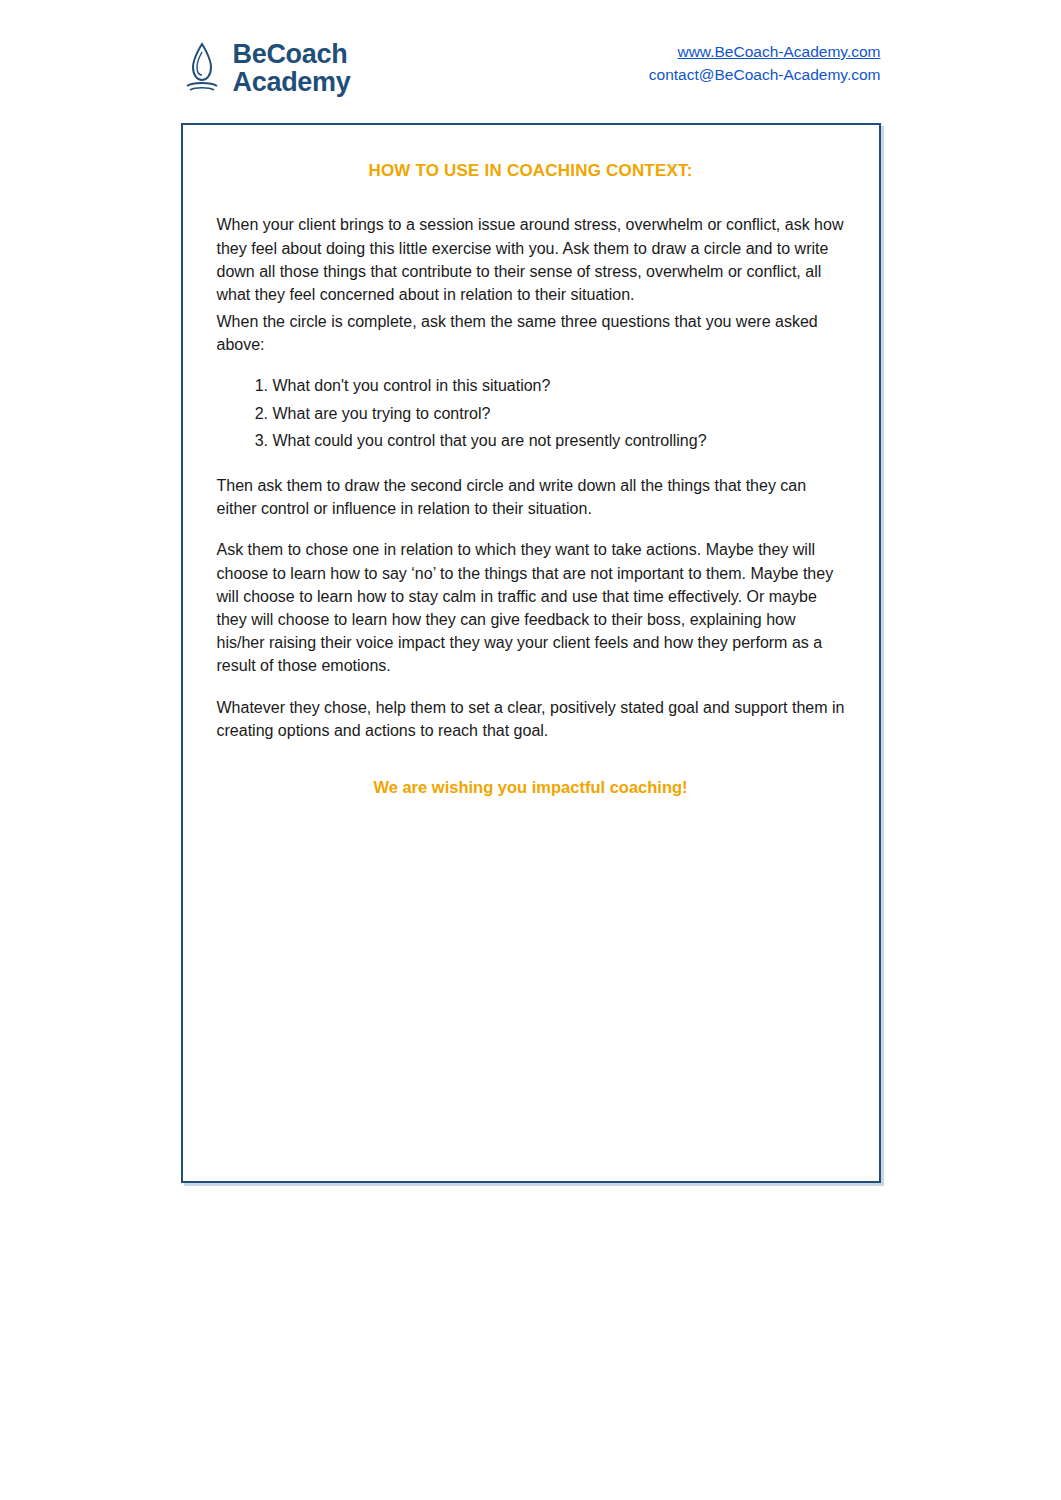BeCoach
Academy
www.BeCoach-Academy.com
contact@BeCoach-Academy.com
How to use in coaching context:
When your client brings to a session issue around stress, overwhelm or conflict, ask how they feel about doing this little exercise with you. Ask them to draw a circle and to write down all those things that contribute to their sense of stress, overwhelm or conflict, all what they feel concerned about in relation to their situation.
When the circle is complete, ask them the same three questions that you were asked above:
What don't you control in this situation?
What are you trying to control?
What could you control that you are not presently controlling?
Then ask them to draw the second circle and write down all the things that they can either control or influence in relation to their situation.
Ask them to chose one in relation to which they want to take actions. Maybe they will choose to learn how to say ‘no’ to the things that are not important to them. Maybe they will choose to learn how to stay calm in traffic and use that time effectively. Or maybe they will choose to learn how they can give feedback to their boss, explaining how his/her raising their voice impact they way your client feels and how they perform as a result of those emotions.
Whatever they chose, help them to set a clear, positively stated goal and support them in creating options and actions to reach that goal.
We are wishing you impactful coaching!